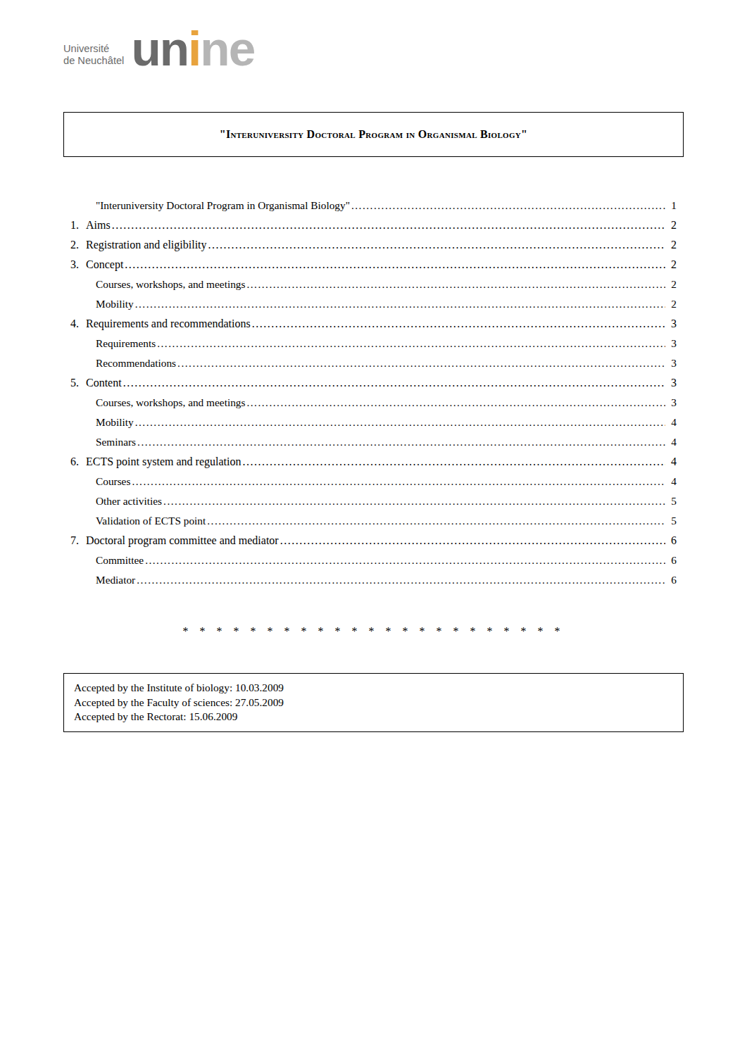Université
de Neuchâtel uni ne
"Interuniversity Doctoral Program in Organismal Biology"
"Interuniversity Doctoral Program in Organismal Biology" .................................................................................................................................................. 1
1. Aims .................................................................................................................................................. 2
2. Registration and eligibility .................................................................................................................................................. 2
3. Concept .................................................................................................................................................. 2
Courses, workshops, and meetings .................................................................................................................................................. 2
Mobility .................................................................................................................................................. 2
4. Requirements and recommendations .................................................................................................................................................. 3
Requirements .................................................................................................................................................. 3
Recommendations .................................................................................................................................................. 3
5. Content .................................................................................................................................................. 3
Courses, workshops, and meetings .................................................................................................................................................. 3
Mobility .................................................................................................................................................. 4
Seminars .................................................................................................................................................. 4
6. ECTS point system and regulation .................................................................................................................................................. 4
Courses .................................................................................................................................................. 4
Other activities .................................................................................................................................................. 5
Validation of ECTS point .................................................................................................................................................. 5
7. Doctoral program committee and mediator .................................................................................................................................................. 6
Committee .................................................................................................................................................. 6
Mediator .................................................................................................................................................. 6
* * * * * * * * * * * * * * * * * * * * * * *
Accepted by the Institute of biology: 10.03.2009
Accepted by the Faculty of sciences: 27.05.2009
Accepted by the Rectorat: 15.06.2009